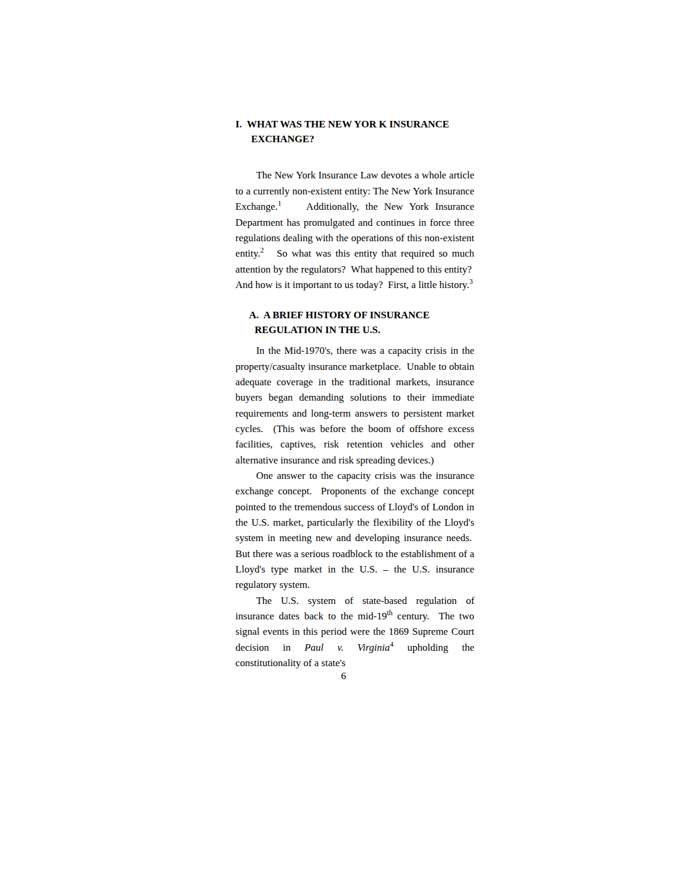I. WHAT WAS THE NEW YOR K INSURANCE EXCHANGE?
The New York Insurance Law devotes a whole article to a currently non-existent entity: The New York Insurance Exchange.1 Additionally, the New York Insurance Department has promulgated and continues in force three regulations dealing with the operations of this non-existent entity.2 So what was this entity that required so much attention by the regulators? What happened to this entity? And how is it important to us today? First, a little history.3
A. A BRIEF HISTORY OF INSURANCE REGULATION IN THE U.S.
In the Mid-1970's, there was a capacity crisis in the property/casualty insurance marketplace. Unable to obtain adequate coverage in the traditional markets, insurance buyers began demanding solutions to their immediate requirements and long-term answers to persistent market cycles. (This was before the boom of offshore excess facilities, captives, risk retention vehicles and other alternative insurance and risk spreading devices.)
One answer to the capacity crisis was the insurance exchange concept. Proponents of the exchange concept pointed to the tremendous success of Lloyd's of London in the U.S. market, particularly the flexibility of the Lloyd's system in meeting new and developing insurance needs. But there was a serious roadblock to the establishment of a Lloyd's type market in the U.S. – the U.S. insurance regulatory system.
The U.S. system of state-based regulation of insurance dates back to the mid-19th century. The two signal events in this period were the 1869 Supreme Court decision in Paul v. Virginia4 upholding the constitutionality of a state's
6